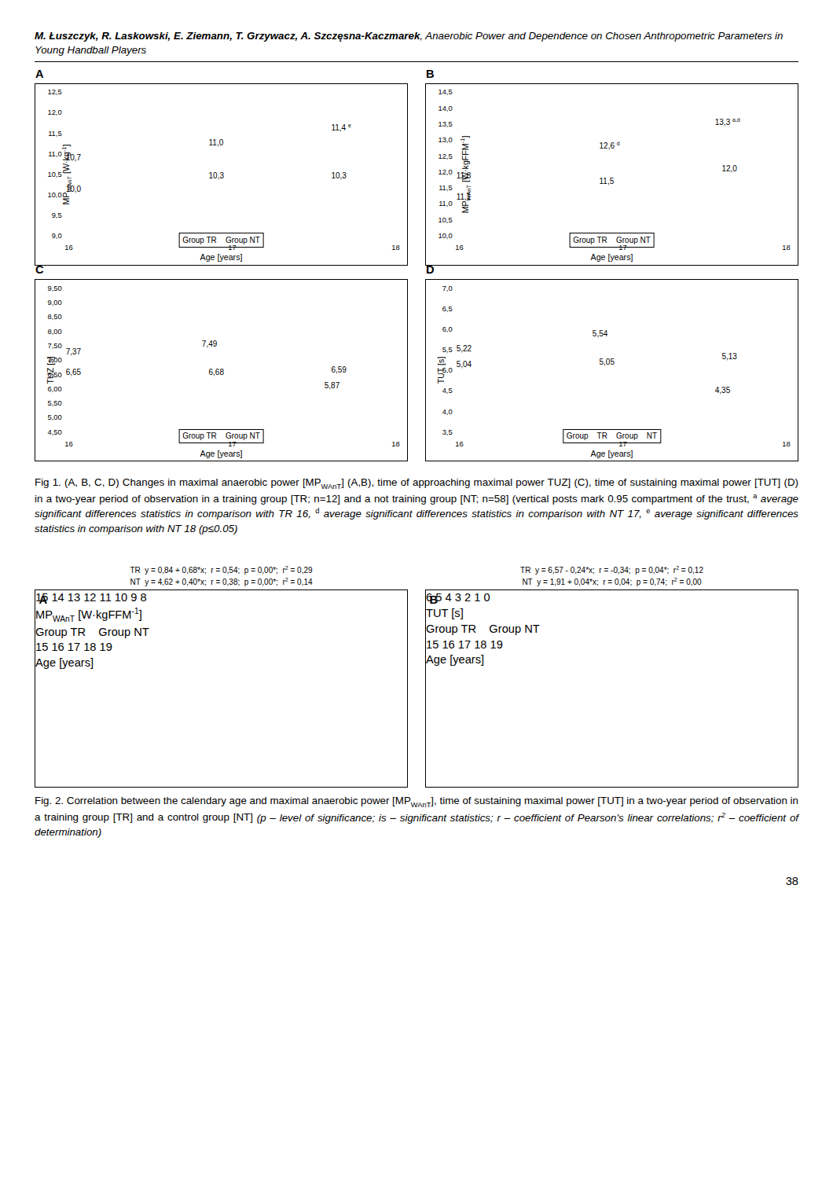M. Łuszczyk, R. Laskowski, E. Ziemann, T. Grzywacz, A. Szczęsna-Kaczmarek, Anaerobic Power and Dependence on Chosen Anthropometric Parameters in Young Handball Players
A
12,5 12,0 11,5 11,0 10,5 10,0 9,5 9,0
MPWAnT [W·kg-1]
10,7 10,0 11,0 10,3 11,4 e 10,3
Group TR Group NT
16 17 18
Age [years]
B
14,5 14,0 13,5 13,0 12,5 12,0 11,5 11,0 10,5 10,0
MPWAnT [W·kgFFM-1]
11,8 11,1 12,6 d 11,5 13,3 a,d 12,0
Group TR Group NT
16 17 18
Age [years]
C
9,50 9,00 8,50 8,00 7,50 7,00 6,50 6,00 5,50 5,00 4,50
TUZ [s]
7,37 6,65 7,49 6,68 5,87 6,59
Group TR Group NT
16 17 18
Age [years]
D
7,0 6,5 6,0 5,5 5,0 4,5 4,0 3,5
TUT [s]
5,22 5,04 5,54 5,05 4,35 5,13
Group TR Group NT
16 17 18
Age [years]
Fig 1. (A, B, C, D) Changes in maximal anaerobic power [MPWAnT] (A,B), time of approaching maximal power TUZ] (C), time of sustaining maximal power [TUT] (D) in a two-year period of observation in a training group [TR; n=12] and a not training group [NT; n=58] (vertical posts mark 0.95 compartment of the trust, a average significant differences statistics in comparison with TR 16, d average significant differences statistics in comparison with NT 17, e average significant differences statistics in comparison with NT 18 (p≤0.05)
TR y = 0,84 + 0,68*x; r = 0,54; p = 0,00*; r2 = 0,29
NT y = 4,62 + 0,40*x; r = 0,38; p = 0,00*; r2 = 0,14
A
15 14 13 12 11 10 9 8
MPWAnT [W·kgFFM-1]
Group TR Group NT
15 16 17 18 19
Age [years]
TR y = 6,57 - 0,24*x; r = -0,34; p = 0,04*; r2 = 0,12
NT y = 1,91 + 0,04*x; r = 0,04; p = 0,74; r2 = 0,00
B
6 5 4 3 2 1 0
TUT [s]
Group TR Group NT
15 16 17 18 19
Age [years]
Fig. 2. Correlation between the calendary age and maximal anaerobic power [MPWAnT], time of sustaining maximal power [TUT] in a two-year period of observation in a training group [TR] and a control group [NT] (p – level of significance; is – significant statistics; r – coefficient of Pearson's linear correlations; r2 – coefficient of determination)
38